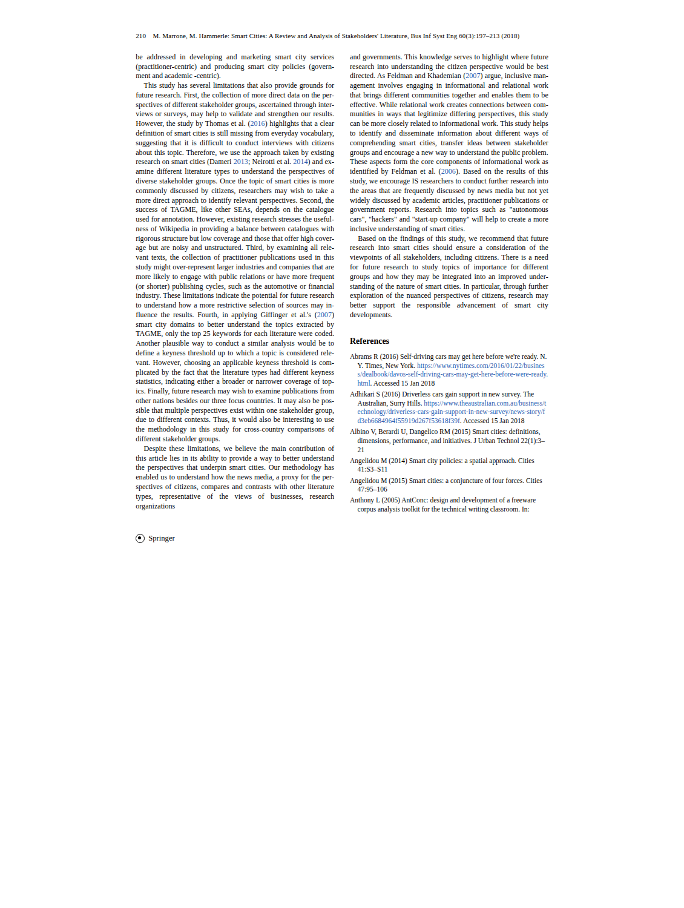210 M. Marrone, M. Hammerle: Smart Cities: A Review and Analysis of Stakeholders' Literature, Bus Inf Syst Eng 60(3):197–213 (2018)
be addressed in developing and marketing smart city services (practitioner-centric) and producing smart city policies (government and academic -centric).
This study has several limitations that also provide grounds for future research. First, the collection of more direct data on the perspectives of different stakeholder groups, ascertained through interviews or surveys, may help to validate and strengthen our results. However, the study by Thomas et al. (2016) highlights that a clear definition of smart cities is still missing from everyday vocabulary, suggesting that it is difficult to conduct interviews with citizens about this topic. Therefore, we use the approach taken by existing research on smart cities (Dameri 2013; Neirotti et al. 2014) and examine different literature types to understand the perspectives of diverse stakeholder groups. Once the topic of smart cities is more commonly discussed by citizens, researchers may wish to take a more direct approach to identify relevant perspectives. Second, the success of TAGME, like other SEAs, depends on the catalogue used for annotation. However, existing research stresses the usefulness of Wikipedia in providing a balance between catalogues with rigorous structure but low coverage and those that offer high coverage but are noisy and unstructured. Third, by examining all relevant texts, the collection of practitioner publications used in this study might over-represent larger industries and companies that are more likely to engage with public relations or have more frequent (or shorter) publishing cycles, such as the automotive or financial industry. These limitations indicate the potential for future research to understand how a more restrictive selection of sources may influence the results. Fourth, in applying Giffinger et al.'s (2007) smart city domains to better understand the topics extracted by TAGME, only the top 25 keywords for each literature were coded. Another plausible way to conduct a similar analysis would be to define a keyness threshold up to which a topic is considered relevant. However, choosing an applicable keyness threshold is complicated by the fact that the literature types had different keyness statistics, indicating either a broader or narrower coverage of topics. Finally, future research may wish to examine publications from other nations besides our three focus countries. It may also be possible that multiple perspectives exist within one stakeholder group, due to different contexts. Thus, it would also be interesting to use the methodology in this study for cross-country comparisons of different stakeholder groups.
Despite these limitations, we believe the main contribution of this article lies in its ability to provide a way to better understand the perspectives that underpin smart cities. Our methodology has enabled us to understand how the news media, a proxy for the perspectives of citizens, compares and contrasts with other literature types, representative of the views of businesses, research organizations
and governments. This knowledge serves to highlight where future research into understanding the citizen perspective would be best directed. As Feldman and Khademian (2007) argue, inclusive management involves engaging in informational and relational work that brings different communities together and enables them to be effective. While relational work creates connections between communities in ways that legitimize differing perspectives, this study can be more closely related to informational work. This study helps to identify and disseminate information about different ways of comprehending smart cities, transfer ideas between stakeholder groups and encourage a new way to understand the public problem. These aspects form the core components of informational work as identified by Feldman et al. (2006). Based on the results of this study, we encourage IS researchers to conduct further research into the areas that are frequently discussed by news media but not yet widely discussed by academic articles, practitioner publications or government reports. Research into topics such as "autonomous cars", "hackers" and "start-up company" will help to create a more inclusive understanding of smart cities.
Based on the findings of this study, we recommend that future research into smart cities should ensure a consideration of the viewpoints of all stakeholders, including citizens. There is a need for future research to study topics of importance for different groups and how they may be integrated into an improved understanding of the nature of smart cities. In particular, through further exploration of the nuanced perspectives of citizens, research may better support the responsible advancement of smart city developments.
References
Abrams R (2016) Self-driving cars may get here before we're ready. N. Y. Times, New York. https://www.nytimes.com/2016/01/22/business/dealbook/davos-self-driving-cars-may-get-here-before-were-ready.html. Accessed 15 Jan 2018
Adhikari S (2016) Driverless cars gain support in new survey. The Australian, Surry Hills. https://www.theaustralian.com.au/business/technology/driverless-cars-gain-support-in-new-survey/news-story/fd3eb6684964f55919d267f53618f39f. Accessed 15 Jan 2018
Albino V, Berardi U, Dangelico RM (2015) Smart cities: definitions, dimensions, performance, and initiatives. J Urban Technol 22(1):3–21
Angelidou M (2014) Smart city policies: a spatial approach. Cities 41:S3–S11
Angelidou M (2015) Smart cities: a conjuncture of four forces. Cities 47:95–106
Anthony L (2005) AntConc: design and development of a freeware corpus analysis toolkit for the technical writing classroom. In:
Springer